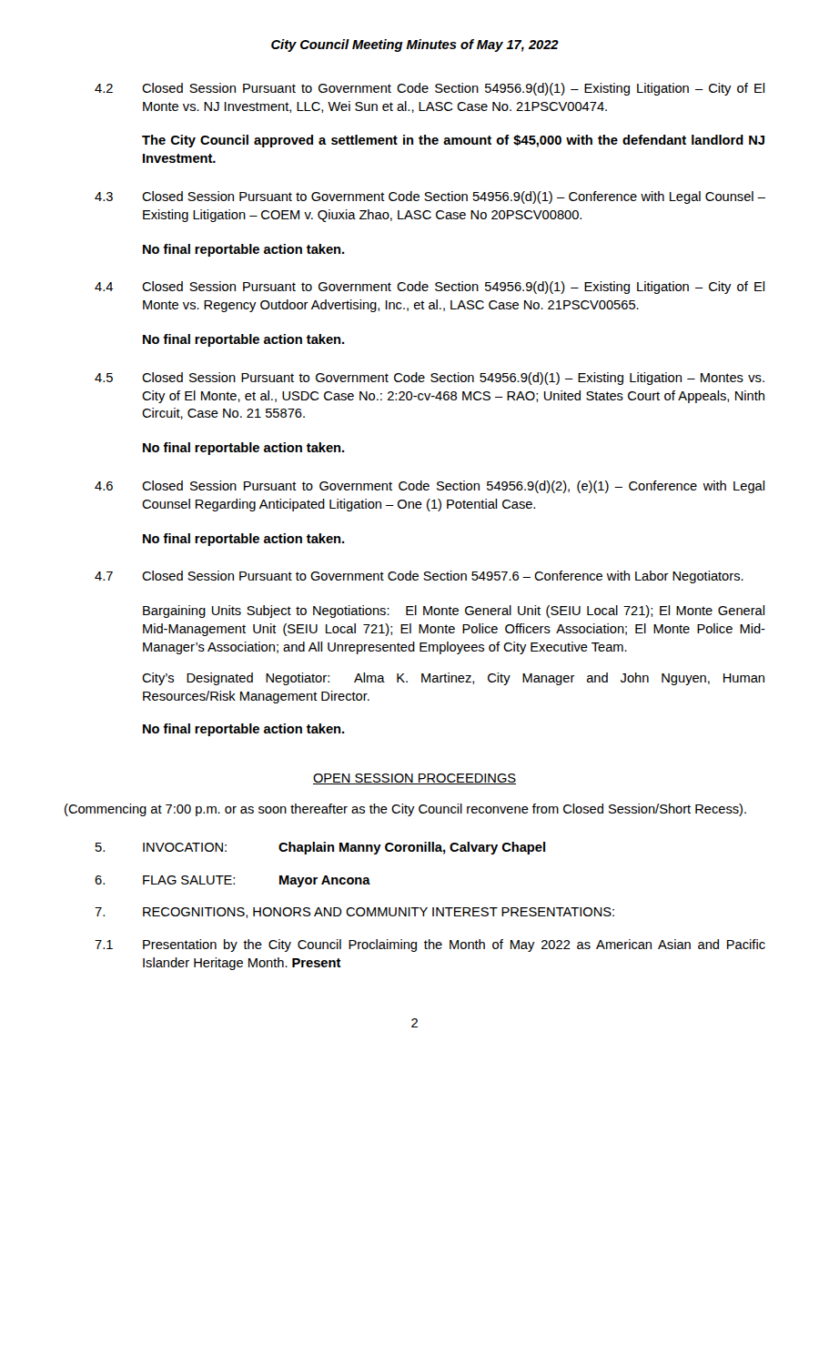City Council Meeting Minutes of May 17, 2022
4.2
Closed Session Pursuant to Government Code Section 54956.9(d)(1) – Existing Litigation – City of El Monte vs. NJ Investment, LLC, Wei Sun et al., LASC Case No. 21PSCV00474.
The City Council approved a settlement in the amount of $45,000 with the defendant landlord NJ Investment.
4.3
Closed Session Pursuant to Government Code Section 54956.9(d)(1) – Conference with Legal Counsel – Existing Litigation – COEM v. Qiuxia Zhao, LASC Case No 20PSCV00800.
No final reportable action taken.
4.4
Closed Session Pursuant to Government Code Section 54956.9(d)(1) – Existing Litigation – City of El Monte vs. Regency Outdoor Advertising, Inc., et al., LASC Case No. 21PSCV00565.
No final reportable action taken.
4.5
Closed Session Pursuant to Government Code Section 54956.9(d)(1) – Existing Litigation – Montes vs. City of El Monte, et al., USDC Case No.: 2:20-cv-468 MCS – RAO; United States Court of Appeals, Ninth Circuit, Case No. 21 55876.
No final reportable action taken.
4.6
Closed Session Pursuant to Government Code Section 54956.9(d)(2), (e)(1) – Conference with Legal Counsel Regarding Anticipated Litigation – One (1) Potential Case.
No final reportable action taken.
4.7
Closed Session Pursuant to Government Code Section 54957.6 – Conference with Labor Negotiators.
Bargaining Units Subject to Negotiations: El Monte General Unit (SEIU Local 721); El Monte General Mid-Management Unit (SEIU Local 721); El Monte Police Officers Association; El Monte Police Mid-Manager’s Association; and All Unrepresented Employees of City Executive Team.
City’s Designated Negotiator: Alma K. Martinez, City Manager and John Nguyen, Human Resources/Risk Management Director.
No final reportable action taken.
OPEN SESSION PROCEEDINGS
(Commencing at 7:00 p.m. or as soon thereafter as the City Council reconvene from Closed Session/Short Recess).
5.
INVOCATION:
Chaplain Manny Coronilla, Calvary Chapel
6.
FLAG SALUTE:
Mayor Ancona
7.
RECOGNITIONS, HONORS AND COMMUNITY INTEREST PRESENTATIONS:
7.1
Presentation by the City Council Proclaiming the Month of May 2022 as American Asian and Pacific Islander Heritage Month. Present
2